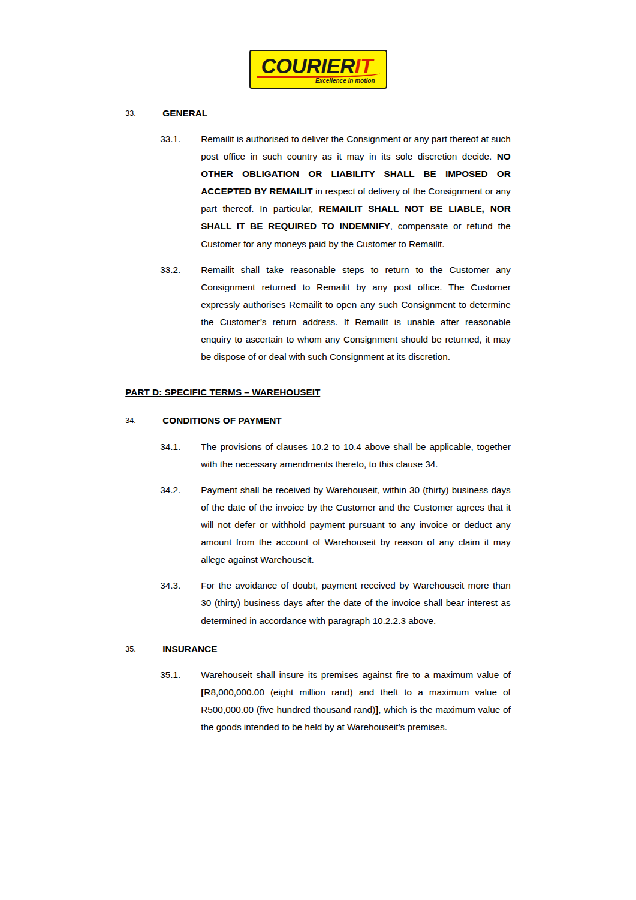COURIERIT
Excellence in motion
33.
GENERAL
33.1.
Remailit is authorised to deliver the Consignment or any part thereof at such post office in such country as it may in its sole discretion decide. NO OTHER OBLIGATION OR LIABILITY SHALL BE IMPOSED OR ACCEPTED BY REMAILIT in respect of delivery of the Consignment or any part thereof. In particular, REMAILIT SHALL NOT BE LIABLE, NOR SHALL IT BE REQUIRED TO INDEMNIFY, compensate or refund the Customer for any moneys paid by the Customer to Remailit.
33.2.
Remailit shall take reasonable steps to return to the Customer any Consignment returned to Remailit by any post office. The Customer expressly authorises Remailit to open any such Consignment to determine the Customer’s return address. If Remailit is unable after reasonable enquiry to ascertain to whom any Consignment should be returned, it may be dispose of or deal with such Consignment at its discretion.
PART D: SPECIFIC TERMS – WAREHOUSEIT
34.
CONDITIONS OF PAYMENT
34.1.
The provisions of clauses 10.2 to 10.4 above shall be applicable, together with the necessary amendments thereto, to this clause 34.
34.2.
Payment shall be received by Warehouseit, within 30 (thirty) business days of the date of the invoice by the Customer and the Customer agrees that it will not defer or withhold payment pursuant to any invoice or deduct any amount from the account of Warehouseit by reason of any claim it may allege against Warehouseit.
34.3.
For the avoidance of doubt, payment received by Warehouseit more than 30 (thirty) business days after the date of the invoice shall bear interest as determined in accordance with paragraph 10.2.2.3 above.
35.
INSURANCE
35.1.
Warehouseit shall insure its premises against fire to a maximum value of [R8,000,000.00 (eight million rand) and theft to a maximum value of R500,000.00 (five hundred thousand rand)], which is the maximum value of the goods intended to be held by at Warehouseit’s premises.